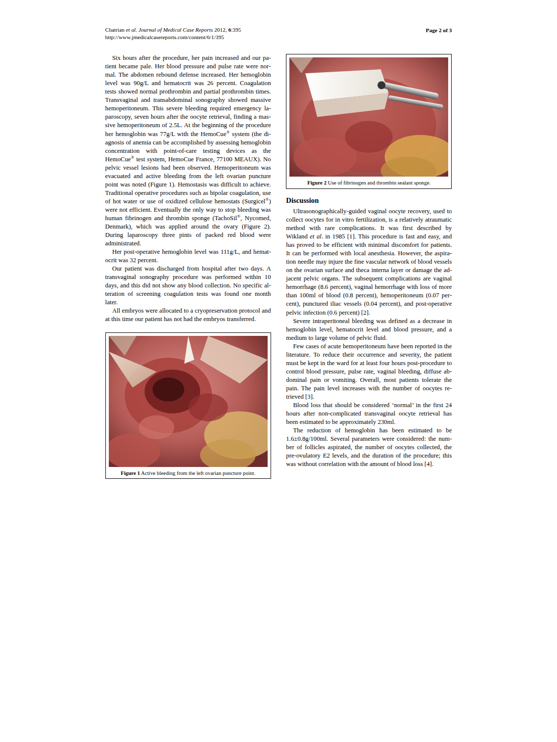Chatrian et al. Journal of Medical Case Reports 2012, 6:395
http://www.jmedicalcasereports.com/content/6/1/395
Page 2 of 3
Six hours after the procedure, her pain increased and our patient became pale. Her blood pressure and pulse rate were normal. The abdomen rebound defense increased. Her hemoglobin level was 90g/L and hematocrit was 26 percent. Coagulation tests showed normal prothrombin and partial prothrombin times. Transvaginal and transabdominal sonography showed massive hemoperitoneum. This severe bleeding required emergency laparoscopy, seven hours after the oocyte retrieval, finding a massive hemoperitoneum of 2.5L. At the beginning of the procedure her hemoglobin was 77g/L with the HemoCue® system (the diagnosis of anemia can be accomplished by assessing hemoglobin concentration with point-of-care testing devices as the HemoCue® test system, HemoCue France, 77100 MEAUX). No pelvic vessel lesions had been observed. Hemoperitoneum was evacuated and active bleeding from the left ovarian puncture point was noted (Figure 1). Hemostasis was difficult to achieve. Traditional operative procedures such as bipolar coagulation, use of hot water or use of oxidized cellulose hemostats (Surgicel®) were not efficient. Eventually the only way to stop bleeding was human fibrinogen and thrombin sponge (TachoSil®, Nycomed, Denmark), which was applied around the ovary (Figure 2). During laparoscopy three pints of packed red blood were administrated.
Her post-operative hemoglobin level was 111g/L, and hematocrit was 32 percent.
Our patient was discharged from hospital after two days. A transvaginal sonography procedure was performed within 10 days, and this did not show any blood collection. No specific alteration of screening coagulation tests was found one month later.
All embryos were allocated to a cryopreservation protocol and at this time our patient has not had the embryos transferred.
Figure 1 Active bleeding from the left ovarian puncture point.
Figure 2 Use of fibrinogen and thrombin sealant sponge.
Discussion
Ultrasonographically-guided vaginal oocyte recovery, used to collect oocytes for in vitro fertilization, is a relatively atraumatic method with rare complications. It was first described by Wikland et al. in 1985 [1]. This procedure is fast and easy, and has proved to be efficient with minimal discomfort for patients. It can be performed with local anesthesia. However, the aspiration needle may injure the fine vascular network of blood vessels on the ovarian surface and theca interna layer or damage the adjacent pelvic organs. The subsequent complications are vaginal hemorrhage (8.6 percent), vaginal hemorrhage with loss of more than 100ml of blood (0.8 percent), hemoperitoneum (0.07 percent), punctured iliac vessels (0.04 percent), and post-operative pelvic infection (0.6 percent) [2].
Severe intraperitoneal bleeding was defined as a decrease in hemoglobin level, hematocrit level and blood pressure, and a medium to large volume of pelvic fluid.
Few cases of acute hemoperitoneum have been reported in the literature. To reduce their occurrence and severity, the patient must be kept in the ward for at least four hours post-procedure to control blood pressure, pulse rate, vaginal bleeding, diffuse abdominal pain or vomiting. Overall, most patients tolerate the pain. The pain level increases with the number of oocytes retrieved [3].
Blood loss that should be considered ‘normal’ in the first 24 hours after non-complicated transvaginal oocyte retrieval has been estimated to be approximately 230ml.
The reduction of hemoglobin has been estimated to be 1.6±0.8g/100ml. Several parameters were considered: the number of follicles aspirated, the number of oocytes collected, the pre-ovulatory E2 levels, and the duration of the procedure; this was without correlation with the amount of blood loss [4].